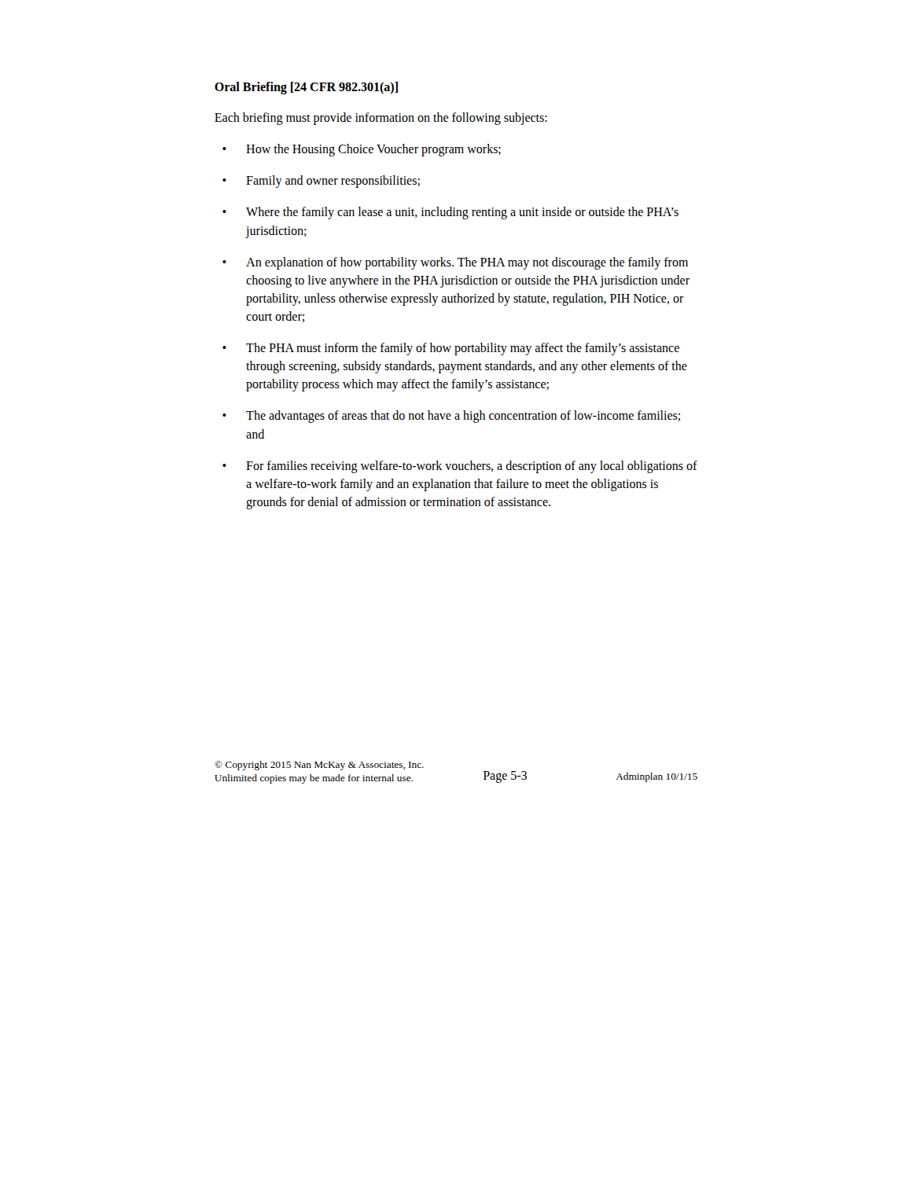Oral Briefing [24 CFR 982.301(a)]
Each briefing must provide information on the following subjects:
How the Housing Choice Voucher program works;
Family and owner responsibilities;
Where the family can lease a unit, including renting a unit inside or outside the PHA’s jurisdiction;
An explanation of how portability works. The PHA may not discourage the family from choosing to live anywhere in the PHA jurisdiction or outside the PHA jurisdiction under portability, unless otherwise expressly authorized by statute, regulation, PIH Notice, or court order;
The PHA must inform the family of how portability may affect the family’s assistance through screening, subsidy standards, payment standards, and any other elements of the portability process which may affect the family’s assistance;
The advantages of areas that do not have a high concentration of low-income families; and
For families receiving welfare-to-work vouchers, a description of any local obligations of a welfare-to-work family and an explanation that failure to meet the obligations is grounds for denial of admission or termination of assistance.
© Copyright 2015 Nan McKay & Associates, Inc.
Unlimited copies may be made for internal use.
Page 5-3
Adminplan 10/1/15